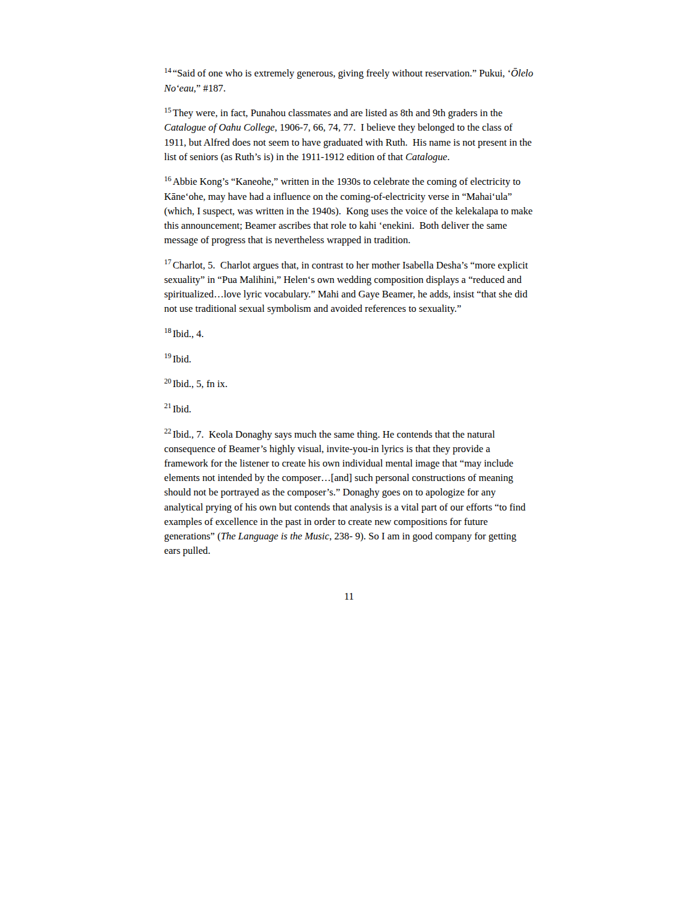14“Said of one who is extremely generous, giving freely without reservation.” Pukui, ‘Ōlelo No‘eau,” #187.
15They were, in fact, Punahou classmates and are listed as 8th and 9th graders in the Catalogue of Oahu College, 1906-7, 66, 74, 77. I believe they belonged to the class of 1911, but Alfred does not seem to have graduated with Ruth. His name is not present in the list of seniors (as Ruth’s is) in the 1911-1912 edition of that Catalogue.
16Abbie Kong’s “Kaneohe,” written in the 1930s to celebrate the coming of electricity to Kāne‘ohe, may have had a influence on the coming-of-electricity verse in “Mahai‘ula” (which, I suspect, was written in the 1940s). Kong uses the voice of the kelekalapa to make this announcement; Beamer ascribes that role to kahi ‘enekini. Both deliver the same message of progress that is nevertheless wrapped in tradition.
17Charlot, 5. Charlot argues that, in contrast to her mother Isabella Desha’s “more explicit sexuality” in “Pua Malihini,” Helen‘s own wedding composition displays a “reduced and spiritualized…love lyric vocabulary.” Mahi and Gaye Beamer, he adds, insist “that she did not use traditional sexual symbolism and avoided references to sexuality.”
18Ibid., 4.
19Ibid.
20Ibid., 5, fn ix.
21Ibid.
22Ibid., 7. Keola Donaghy says much the same thing. He contends that the natural consequence of Beamer’s highly visual, invite-you-in lyrics is that they provide a framework for the listener to create his own individual mental image that “may include elements not intended by the composer…[and] such personal constructions of meaning should not be portrayed as the composer’s.” Donaghy goes on to apologize for any analytical prying of his own but contends that analysis is a vital part of our efforts “to find examples of excellence in the past in order to create new compositions for future generations” (The Language is the Music, 238- 9). So I am in good company for getting ears pulled.
11